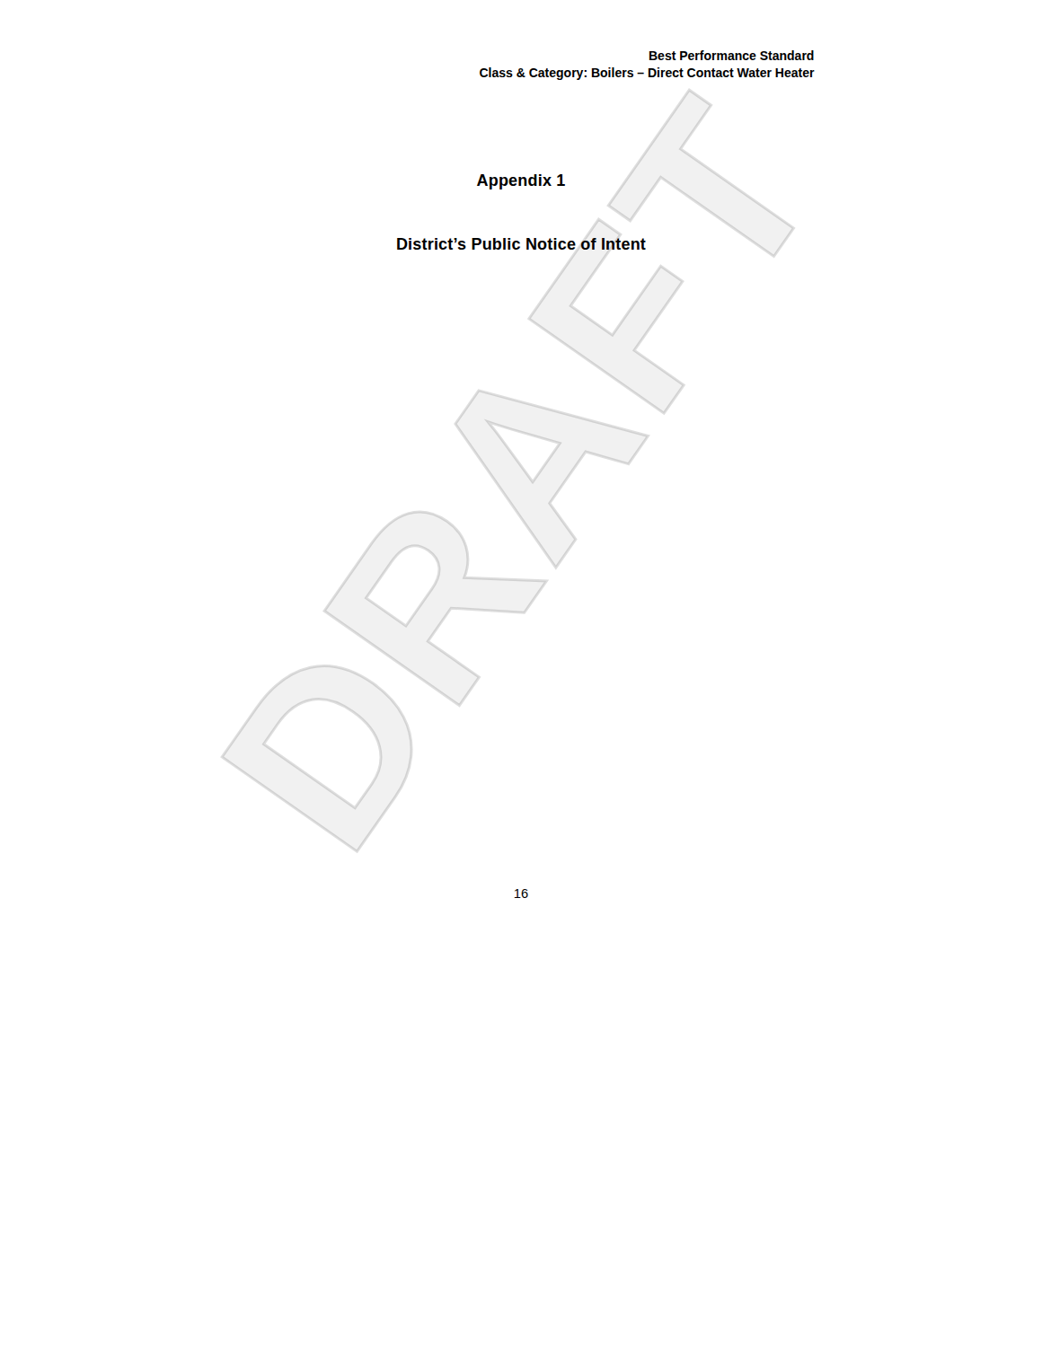DRAFT
DRAFT
Best Performance Standard
Class & Category: Boilers – Direct Contact Water Heater
Appendix 1
District’s Public Notice of Intent
16